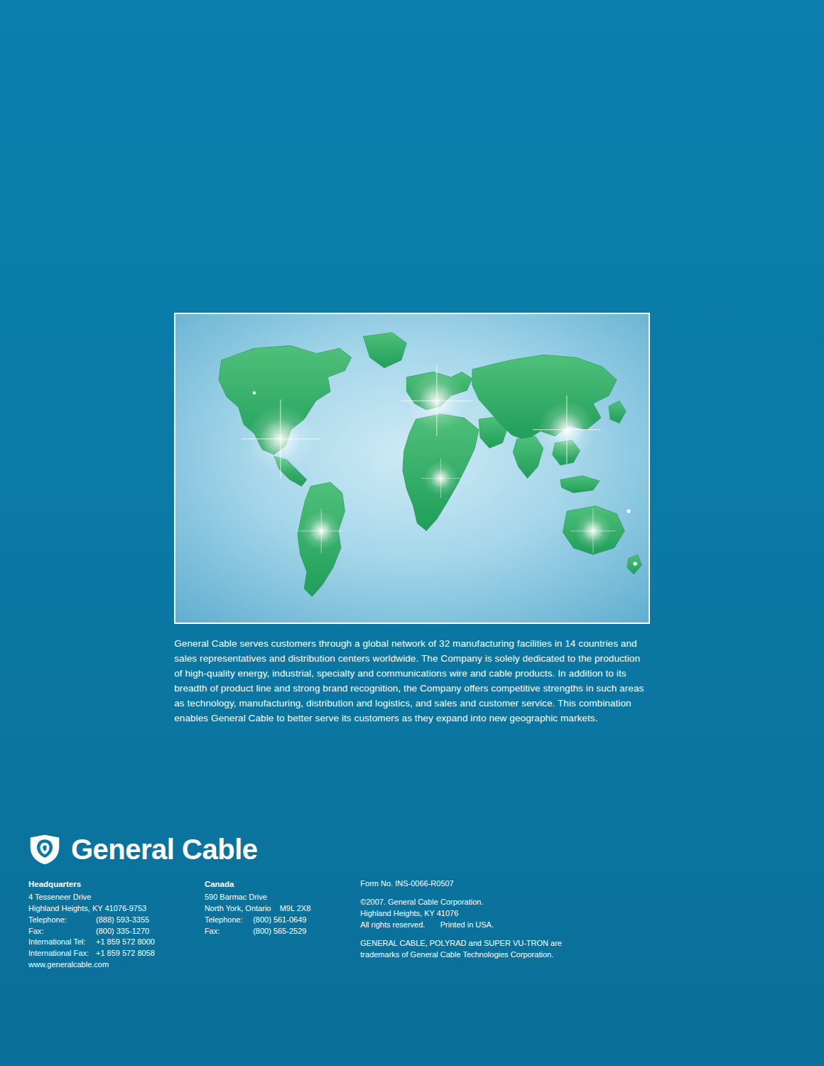General Cable serves customers through a global network of 32 manufacturing facilities in 14 countries and sales representatives and distribution centers worldwide. The Company is solely dedicated to the production of high-quality energy, industrial, specialty and communications wire and cable products. In addition to its breadth of product line and strong brand recognition, the Company offers competitive strengths in such areas as technology, manufacturing, distribution and logistics, and sales and customer service. This combination enables General Cable to better serve its customers as they expand into new geographic markets.
General Cable
Headquarters
| 4 Tesseneer Drive |
| Highland Heights, KY 41076-9753 |
| Telephone: | (888) 593-3355 |
| Fax: | (800) 335-1270 |
| International Tel: | +1 859 572 8000 |
| International Fax: | +1 859 572 8058 |
| www.generalcable.com |
Canada
| 590 Barmac Drive |
| North York, Ontario M9L 2X8 |
| Telephone: | (800) 561-0649 |
| Fax: | (800) 565-2529 |
Form No. INS-0066-R0507
©2007. General Cable Corporation.
Highland Heights, KY 41076
All rights reserved. Printed in USA.
GENERAL CABLE, POLYRAD and SUPER VU-TRON are
trademarks of General Cable Technologies Corporation.